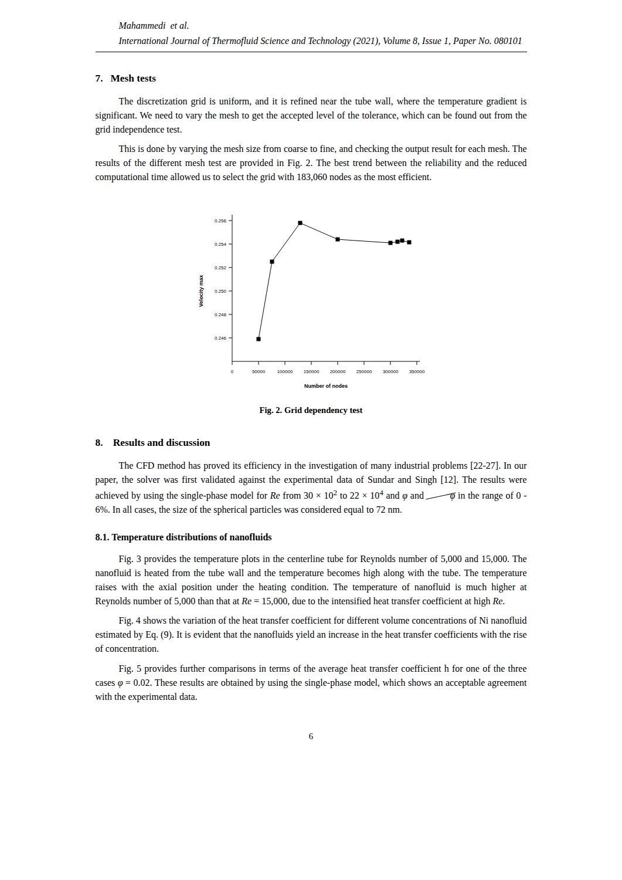Mahammedi et al.
International Journal of Thermofluid Science and Technology (2021), Volume 8, Issue 1, Paper No. 080101
7. Mesh tests
The discretization grid is uniform, and it is refined near the tube wall, where the temperature gradient is significant. We need to vary the mesh to get the accepted level of the tolerance, which can be found out from the grid independence test.
This is done by varying the mesh size from coarse to fine, and checking the output result for each mesh. The results of the different mesh test are provided in Fig. 2. The best trend between the reliability and the reduced computational time allowed us to select the grid with 183,060 nodes as the most efficient.
0.256 0.254 0.252 0.250 0.248 0.246 0 50000 100000 150000 200000 250000 300000 350000 Number of nodes Velocity max
Fig. 2. Grid dependency test
8. Results and discussion
The CFD method has proved its efficiency in the investigation of many industrial problems [22-27]. In our paper, the solver was first validated against the experimental data of Sundar and Singh [12]. The results were achieved by using the single-phase model for Re from 30 × 102 to 22 × 104 and φ and φ in the range of 0 - 6%. In all cases, the size of the spherical particles was considered equal to 72 nm.
8.1. Temperature distributions of nanofluids
Fig. 3 provides the temperature plots in the centerline tube for Reynolds number of 5,000 and 15,000. The nanofluid is heated from the tube wall and the temperature becomes high along with the tube. The temperature raises with the axial position under the heating condition. The temperature of nanofluid is much higher at Reynolds number of 5,000 than that at Re = 15,000, due to the intensified heat transfer coefficient at high Re.
Fig. 4 shows the variation of the heat transfer coefficient for different volume concentrations of Ni nanofluid estimated by Eq. (9). It is evident that the nanofluids yield an increase in the heat transfer coefficients with the rise of concentration.
Fig. 5 provides further comparisons in terms of the average heat transfer coefficient h for one of the three cases φ = 0.02. These results are obtained by using the single-phase model, which shows an acceptable agreement with the experimental data.
6